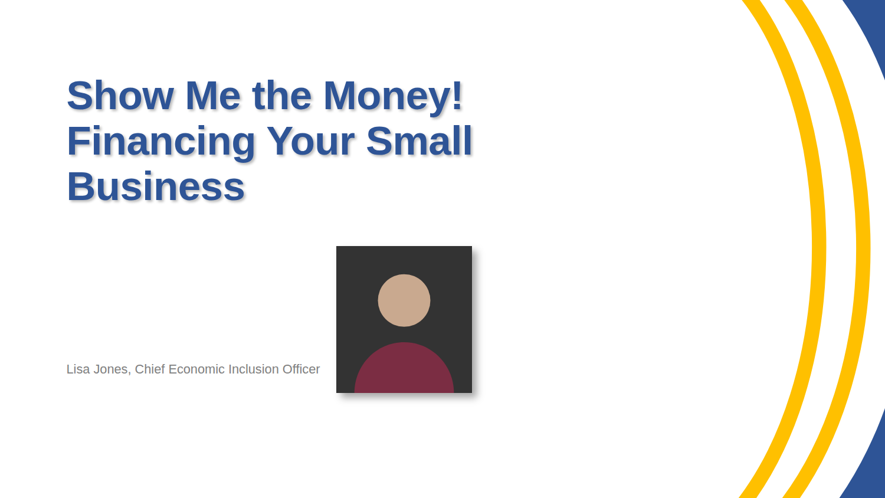Show Me the Money!
Financing Your Small
Business
Lisa Jones, Chief Economic Inclusion Officer